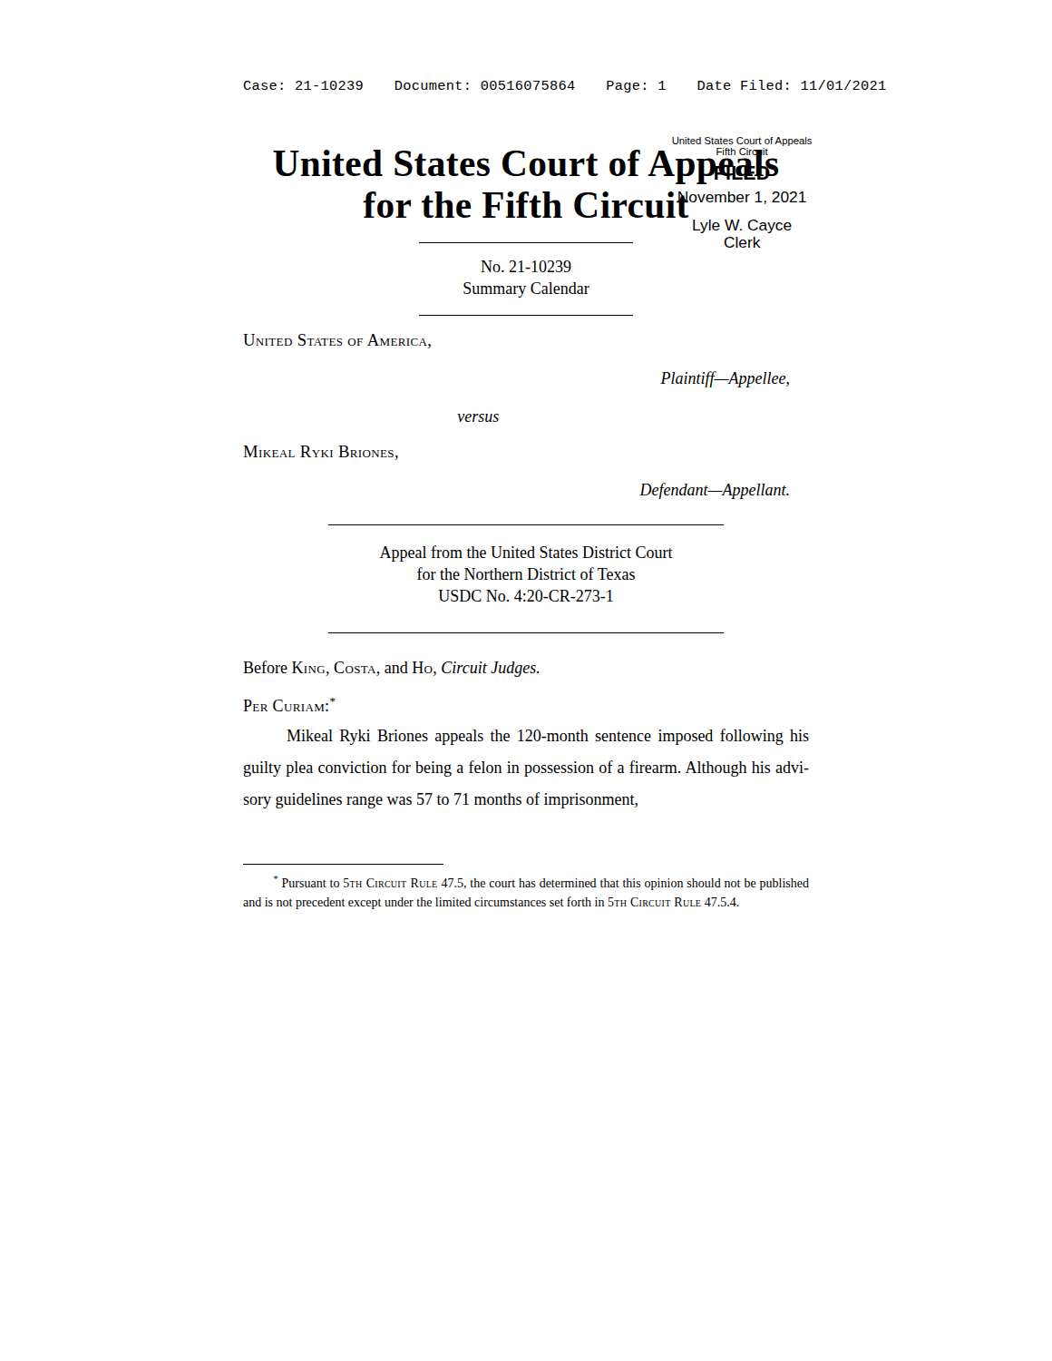Case: 21-10239 Document: 00516075864 Page: 1 Date Filed: 11/01/2021
United States Court of Appeals
Fifth Circuit
FILED
November 1, 2021
Lyle W. Cayce
Clerk
United States Court of Appealsfor the Fifth Circuit
No. 21-10239Summary Calendar
United States of America,
Plaintiff—Appellee,
versus
Mikeal Ryki Briones,
Defendant—Appellant.
Appeal from the United States District Court
for the Northern District of Texas
USDC No. 4:20-CR-273-1
Before King, Costa, and Ho, Circuit Judges.
Per Curiam:*
Mikeal Ryki Briones appeals the 120-month sentence imposed following his guilty plea conviction for being a felon in possession of a firearm. Although his advisory guidelines range was 57 to 71 months of imprisonment,
* Pursuant to 5th Circuit Rule 47.5, the court has determined that this opinion should not be published and is not precedent except under the limited circumstances set forth in 5th Circuit Rule 47.5.4.